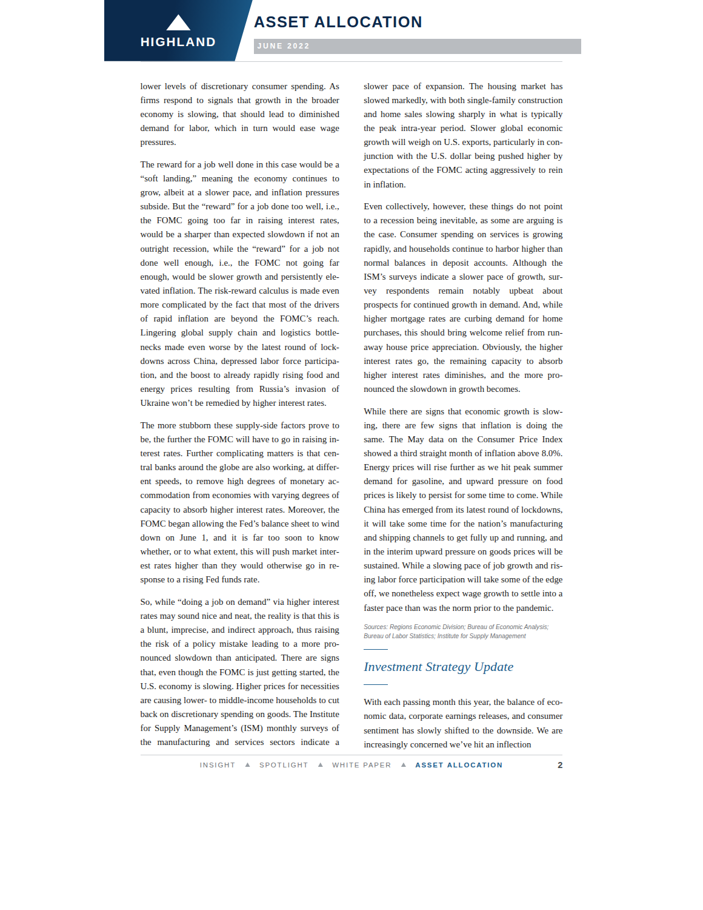HIGHLAND
ASSET ALLOCATION
JUNE 2022
lower levels of discretionary consumer spending. As firms respond to signals that growth in the broader economy is slowing, that should lead to diminished demand for labor, which in turn would ease wage pressures.
The reward for a job well done in this case would be a “soft landing,” meaning the economy continues to grow, albeit at a slower pace, and inflation pressures subside. But the “reward” for a job done too well, i.e., the FOMC going too far in raising interest rates, would be a sharper than expected slowdown if not an outright recession, while the “reward” for a job not done well enough, i.e., the FOMC not going far enough, would be slower growth and persistently elevated inflation. The risk-reward calculus is made even more complicated by the fact that most of the drivers of rapid inflation are beyond the FOMC’s reach. Lingering global supply chain and logistics bottlenecks made even worse by the latest round of lockdowns across China, depressed labor force participation, and the boost to already rapidly rising food and energy prices resulting from Russia’s invasion of Ukraine won’t be remedied by higher interest rates.
The more stubborn these supply-side factors prove to be, the further the FOMC will have to go in raising interest rates. Further complicating matters is that central banks around the globe are also working, at different speeds, to remove high degrees of monetary accommodation from economies with varying degrees of capacity to absorb higher interest rates. Moreover, the FOMC began allowing the Fed’s balance sheet to wind down on June 1, and it is far too soon to know whether, or to what extent, this will push market interest rates higher than they would otherwise go in response to a rising Fed funds rate.
So, while “doing a job on demand” via higher interest rates may sound nice and neat, the reality is that this is a blunt, imprecise, and indirect approach, thus raising the risk of a policy mistake leading to a more pronounced slowdown than anticipated. There are signs that, even though the FOMC is just getting started, the U.S. economy is slowing. Higher prices for necessities are causing lower- to middle-income households to cut back on discretionary spending on goods. The Institute for Supply Management’s (ISM) monthly surveys of the manufacturing and services sectors indicate a slower pace of expansion. The housing market has slowed markedly, with both single-family construction and home sales slowing sharply in what is typically the peak intra-year period. Slower global economic growth will weigh on U.S. exports, particularly in conjunction with the U.S. dollar being pushed higher by expectations of the FOMC acting aggressively to rein in inflation.
Even collectively, however, these things do not point to a recession being inevitable, as some are arguing is the case. Consumer spending on services is growing rapidly, and households continue to harbor higher than normal balances in deposit accounts. Although the ISM’s surveys indicate a slower pace of growth, survey respondents remain notably upbeat about prospects for continued growth in demand. And, while higher mortgage rates are curbing demand for home purchases, this should bring welcome relief from runaway house price appreciation. Obviously, the higher interest rates go, the remaining capacity to absorb higher interest rates diminishes, and the more pronounced the slowdown in growth becomes.
While there are signs that economic growth is slowing, there are few signs that inflation is doing the same. The May data on the Consumer Price Index showed a third straight month of inflation above 8.0%. Energy prices will rise further as we hit peak summer demand for gasoline, and upward pressure on food prices is likely to persist for some time to come. While China has emerged from its latest round of lockdowns, it will take some time for the nation’s manufacturing and shipping channels to get fully up and running, and in the interim upward pressure on goods prices will be sustained. While a slowing pace of job growth and rising labor force participation will take some of the edge off, we nonetheless expect wage growth to settle into a faster pace than was the norm prior to the pandemic.
Sources: Regions Economic Division; Bureau of Economic Analysis; Bureau of Labor Statistics; Institute for Supply Management
Investment Strategy Update
With each passing month this year, the balance of economic data, corporate earnings releases, and consumer sentiment has slowly shifted to the downside. We are increasingly concerned we’ve hit an inflection
INSIGHT SPOTLIGHT WHITE PAPER ASSET ALLOCATION 2